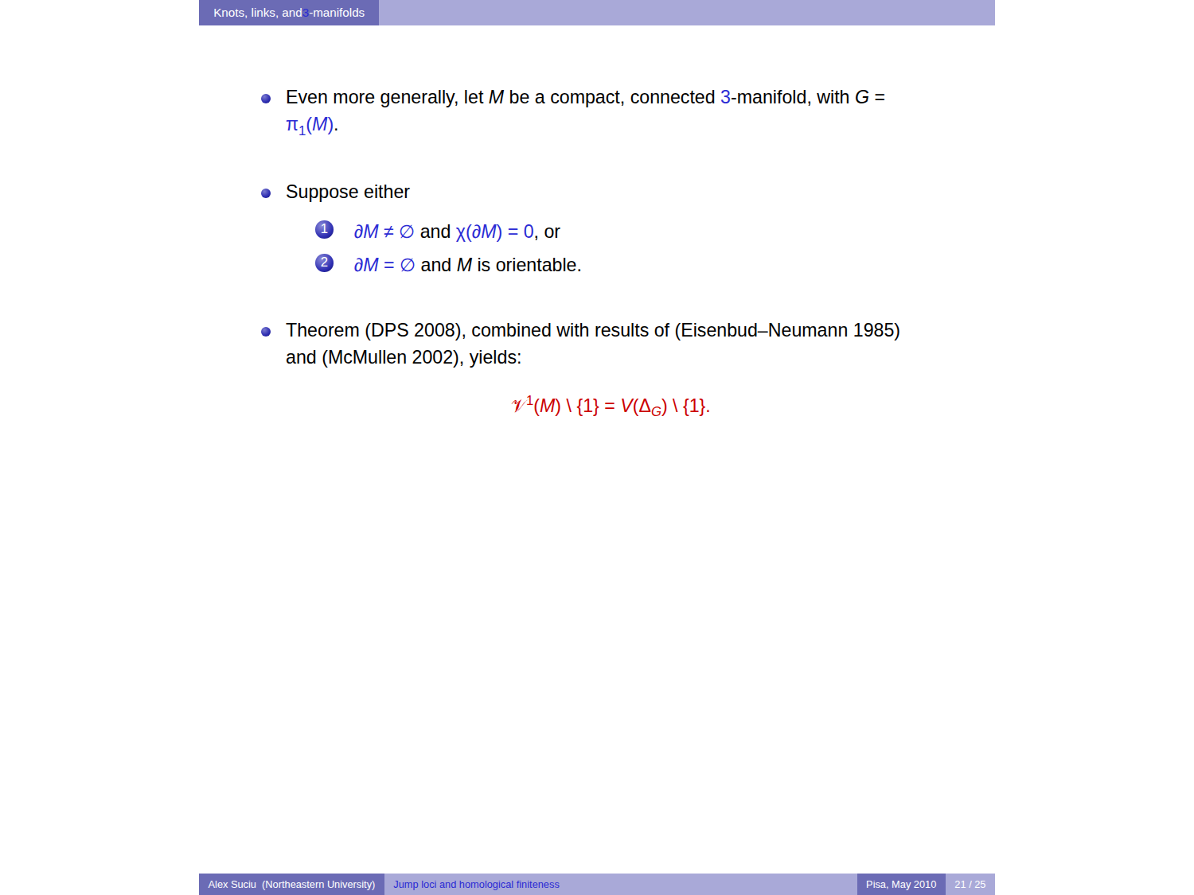Knots, links, and 3-manifolds
Even more generally, let M be a compact, connected 3-manifold, with G = π1(M).
Suppose either
∂M ≠ ∅ and χ(∂M) = 0, or
∂M = ∅ and M is orientable.
Theorem (DPS 2008), combined with results of (Eisenbud–Neumann 1985) and (McMullen 2002), yields:
𝒱1(M) \ {1} = V(ΔG) \ {1}.
Alex Suciu (Northeastern University)
Jump loci and homological finiteness
Pisa, May 2010
21 / 25